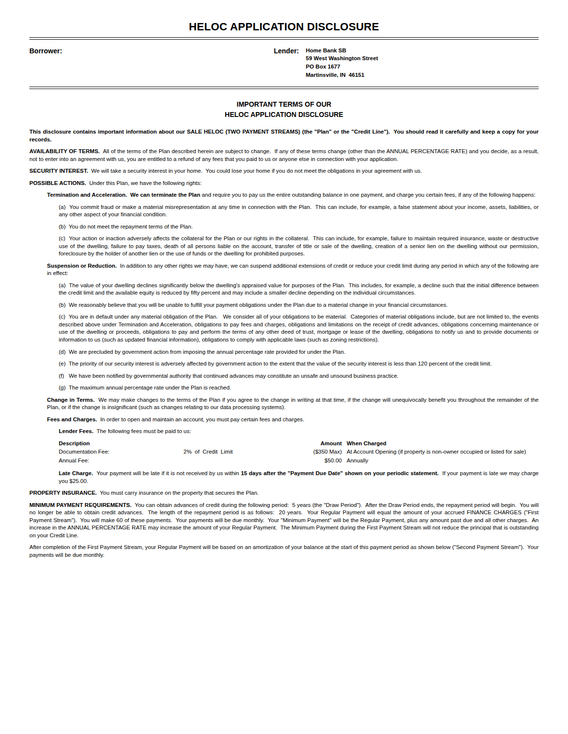HELOC APPLICATION DISCLOSURE
Borrower:
Lender:
Home Bank SB
59 West Washington Street
PO Box 1677
Martinsville, IN 46151
IMPORTANT TERMS OF OUR
HELOC APPLICATION DISCLOSURE
This disclosure contains important information about our SALE HELOC (TWO PAYMENT STREAMS) (the "Plan" or the "Credit Line"). You should read it carefully and keep a copy for your records.
AVAILABILITY OF TERMS. All of the terms of the Plan described herein are subject to change. If any of these terms change (other than the ANNUAL PERCENTAGE RATE) and you decide, as a result, not to enter into an agreement with us, you are entitled to a refund of any fees that you paid to us or anyone else in connection with your application.
SECURITY INTEREST. We will take a security interest in your home. You could lose your home if you do not meet the obligations in your agreement with us.
POSSIBLE ACTIONS. Under this Plan, we have the following rights:
Termination and Acceleration. We can terminate the Plan and require you to pay us the entire outstanding balance in one payment, and charge you certain fees, if any of the following happens:
(a) You commit fraud or make a material misrepresentation at any time in connection with the Plan. This can include, for example, a false statement about your income, assets, liabilities, or any other aspect of your financial condition.
(b) You do not meet the repayment terms of the Plan.
(c) Your action or inaction adversely affects the collateral for the Plan or our rights in the collateral. This can include, for example, failure to maintain required insurance, waste or destructive use of the dwelling, failure to pay taxes, death of all persons liable on the account, transfer of title or sale of the dwelling, creation of a senior lien on the dwelling without our permission, foreclosure by the holder of another lien or the use of funds or the dwelling for prohibited purposes.
Suspension or Reduction. In addition to any other rights we may have, we can suspend additional extensions of credit or reduce your credit limit during any period in which any of the following are in effect:
(a) The value of your dwelling declines significantly below the dwelling's appraised value for purposes of the Plan. This includes, for example, a decline such that the initial difference between the credit limit and the available equity is reduced by fifty percent and may include a smaller decline depending on the individual circumstances.
(b) We reasonably believe that you will be unable to fulfill your payment obligations under the Plan due to a material change in your financial circumstances.
(c) You are in default under any material obligation of the Plan. We consider all of your obligations to be material. Categories of material obligations include, but are not limited to, the events described above under Termination and Acceleration, obligations to pay fees and charges, obligations and limitations on the receipt of credit advances, obligations concerning maintenance or use of the dwelling or proceeds, obligations to pay and perform the terms of any other deed of trust, mortgage or lease of the dwelling, obligations to notify us and to provide documents or information to us (such as updated financial information), obligations to comply with applicable laws (such as zoning restrictions).
(d) We are precluded by government action from imposing the annual percentage rate provided for under the Plan.
(e) The priority of our security interest is adversely affected by government action to the extent that the value of the security interest is less than 120 percent of the credit limit.
(f) We have been notified by governmental authority that continued advances may constitute an unsafe and unsound business practice.
(g) The maximum annual percentage rate under the Plan is reached.
Change in Terms. We may make changes to the terms of the Plan if you agree to the change in writing at that time, if the change will unequivocally benefit you throughout the remainder of the Plan, or if the change is insignificant (such as changes relating to our data processing systems).
Fees and Charges. In order to open and maintain an account, you must pay certain fees and charges.
Lender Fees. The following fees must be paid to us:
| Description | | Amount | When Charged |
| --- | --- | --- | --- |
| Documentation Fee: | 2% of Credit Limit | ($350 Max) | At Account Opening (if property is non-owner occupied or listed for sale) |
| Annual Fee: | | $50.00 | Annually |
Late Charge. Your payment will be late if it is not received by us within 15 days after the "Payment Due Date" shown on your periodic statement. If your payment is late we may charge you $25.00.
PROPERTY INSURANCE. You must carry insurance on the property that secures the Plan.
MINIMUM PAYMENT REQUIREMENTS. You can obtain advances of credit during the following period: 5 years (the "Draw Period"). After the Draw Period ends, the repayment period will begin. You will no longer be able to obtain credit advances. The length of the repayment period is as follows: 20 years. Your Regular Payment will equal the amount of your accrued FINANCE CHARGES ("First Payment Stream"). You will make 60 of these payments. Your payments will be due monthly. Your "Minimum Payment" will be the Regular Payment, plus any amount past due and all other charges. An increase in the ANNUAL PERCENTAGE RATE may increase the amount of your Regular Payment. The Minimum Payment during the First Payment Stream will not reduce the principal that is outstanding on your Credit Line.
After completion of the First Payment Stream, your Regular Payment will be based on an amortization of your balance at the start of this payment period as shown below ("Second Payment Stream"). Your payments will be due monthly.